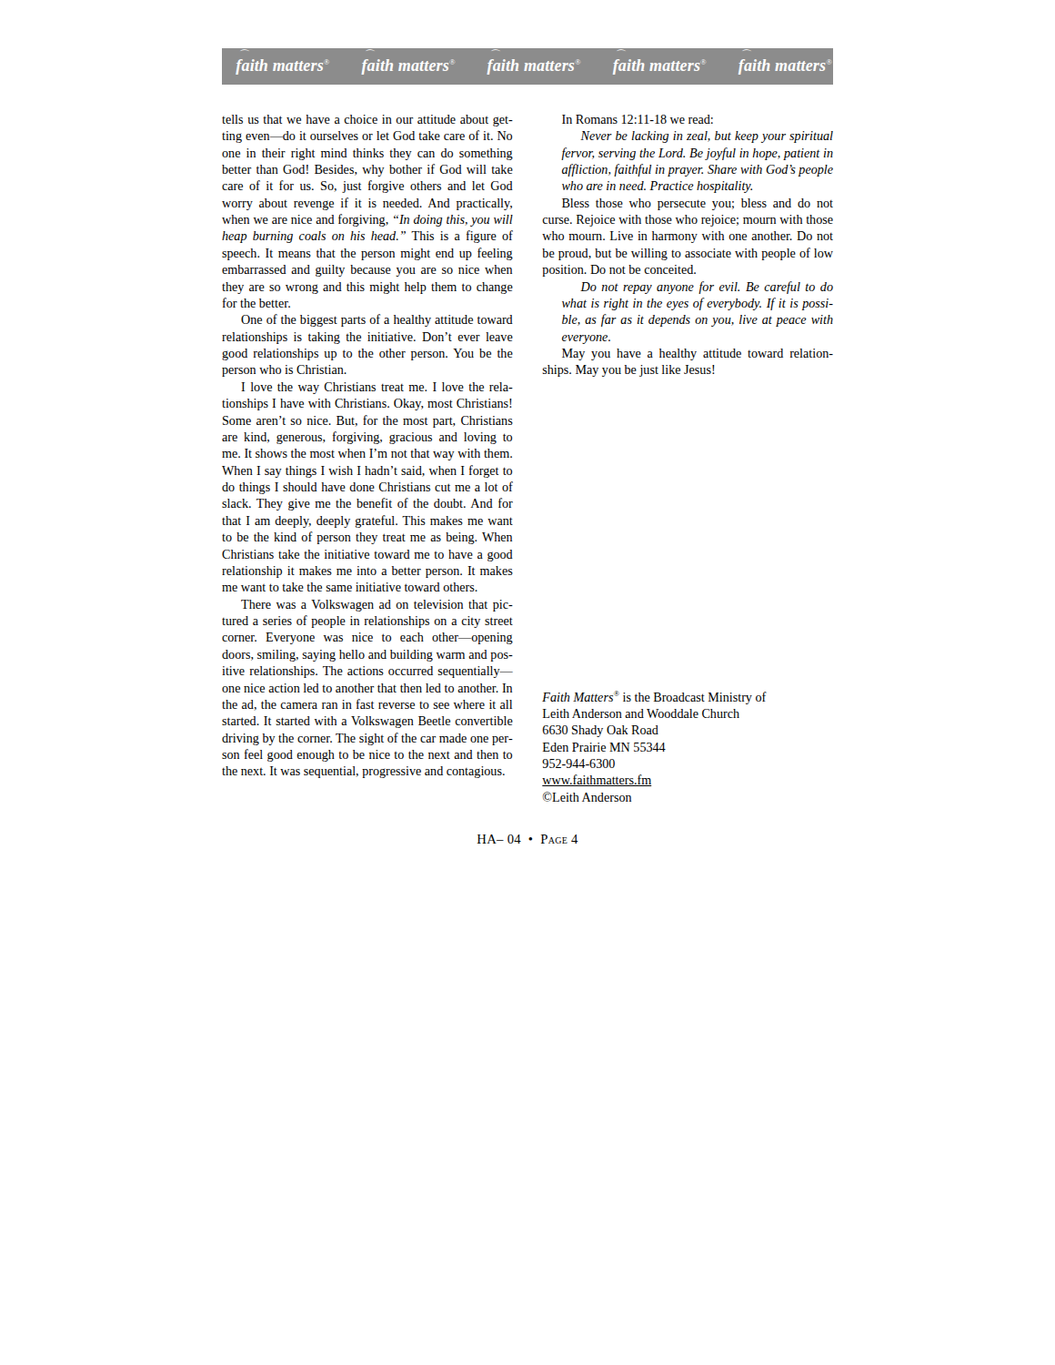⌒faith matters® ⌒faith matters® ⌒faith matters® ⌒faith matters® ⌒faith matters®
tells us that we have a choice in our attitude about getting even—do it ourselves or let God take care of it. No one in their right mind thinks they can do something better than God! Besides, why bother if God will take care of it for us. So, just forgive others and let God worry about revenge if it is needed. And practically, when we are nice and forgiving, “In doing this, you will heap burning coals on his head.” This is a figure of speech. It means that the person might end up feeling embarrassed and guilty because you are so nice when they are so wrong and this might help them to change for the better.
One of the biggest parts of a healthy attitude toward relationships is taking the initiative. Don’t ever leave good relationships up to the other person. You be the person who is Christian.
I love the way Christians treat me. I love the relationships I have with Christians. Okay, most Christians! Some aren’t so nice. But, for the most part, Christians are kind, generous, forgiving, gracious and loving to me. It shows the most when I’m not that way with them. When I say things I wish I hadn’t said, when I forget to do things I should have done Christians cut me a lot of slack. They give me the benefit of the doubt. And for that I am deeply, deeply grateful. This makes me want to be the kind of person they treat me as being. When Christians take the initiative toward me to have a good relationship it makes me into a better person. It makes me want to take the same initiative toward others.
There was a Volkswagen ad on television that pictured a series of people in relationships on a city street corner. Everyone was nice to each other—opening doors, smiling, saying hello and building warm and positive relationships. The actions occurred sequentially—one nice action led to another that then led to another. In the ad, the camera ran in fast reverse to see where it all started. It started with a Volkswagen Beetle convertible driving by the corner. The sight of the car made one person feel good enough to be nice to the next and then to the next. It was sequential, progressive and contagious.
In Romans 12:11-18 we read:
Never be lacking in zeal, but keep your spiritual fervor, serving the Lord. Be joyful in hope, patient in affliction, faithful in prayer. Share with God’s people who are in need. Practice hospitality.
Bless those who persecute you; bless and do not curse. Rejoice with those who rejoice; mourn with those who mourn. Live in harmony with one another. Do not be proud, but be willing to associate with people of low position. Do not be conceited.
Do not repay anyone for evil. Be careful to do what is right in the eyes of everybody. If it is possible, as far as it depends on you, live at peace with everyone.
May you have a healthy attitude toward relationships. May you be just like Jesus!
Faith Matters® is the Broadcast Ministry of
Leith Anderson and Wooddale Church
6630 Shady Oak Road
Eden Prairie MN 55344
952-944-6300
www.faithmatters.fm
©Leith Anderson
HA– 04 • Page 4